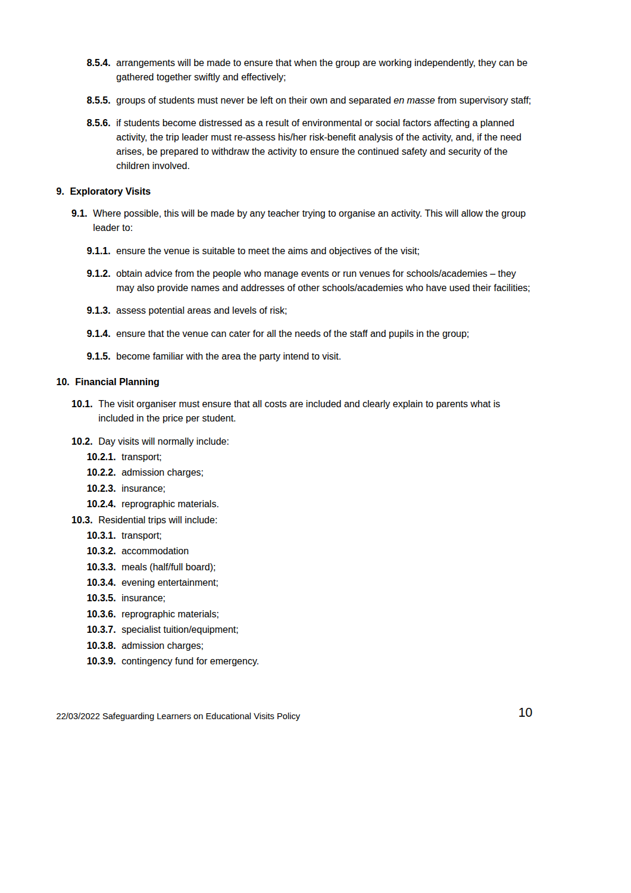8.5.4. arrangements will be made to ensure that when the group are working independently, they can be gathered together swiftly and effectively;
8.5.5. groups of students must never be left on their own and separated en masse from supervisory staff;
8.5.6. if students become distressed as a result of environmental or social factors affecting a planned activity, the trip leader must re-assess his/her risk-benefit analysis of the activity, and, if the need arises, be prepared to withdraw the activity to ensure the continued safety and security of the children involved.
9. Exploratory Visits
9.1. Where possible, this will be made by any teacher trying to organise an activity. This will allow the group leader to:
9.1.1. ensure the venue is suitable to meet the aims and objectives of the visit;
9.1.2. obtain advice from the people who manage events or run venues for schools/academies – they may also provide names and addresses of other schools/academies who have used their facilities;
9.1.3. assess potential areas and levels of risk;
9.1.4. ensure that the venue can cater for all the needs of the staff and pupils in the group;
9.1.5. become familiar with the area the party intend to visit.
10. Financial Planning
10.1. The visit organiser must ensure that all costs are included and clearly explain to parents what is included in the price per student.
10.2. Day visits will normally include:
10.2.1. transport;
10.2.2. admission charges;
10.2.3. insurance;
10.2.4. reprographic materials.
10.3. Residential trips will include:
10.3.1. transport;
10.3.2. accommodation
10.3.3. meals (half/full board);
10.3.4. evening entertainment;
10.3.5. insurance;
10.3.6. reprographic materials;
10.3.7. specialist tuition/equipment;
10.3.8. admission charges;
10.3.9. contingency fund for emergency.
22/03/2022 Safeguarding Learners on Educational Visits Policy 10